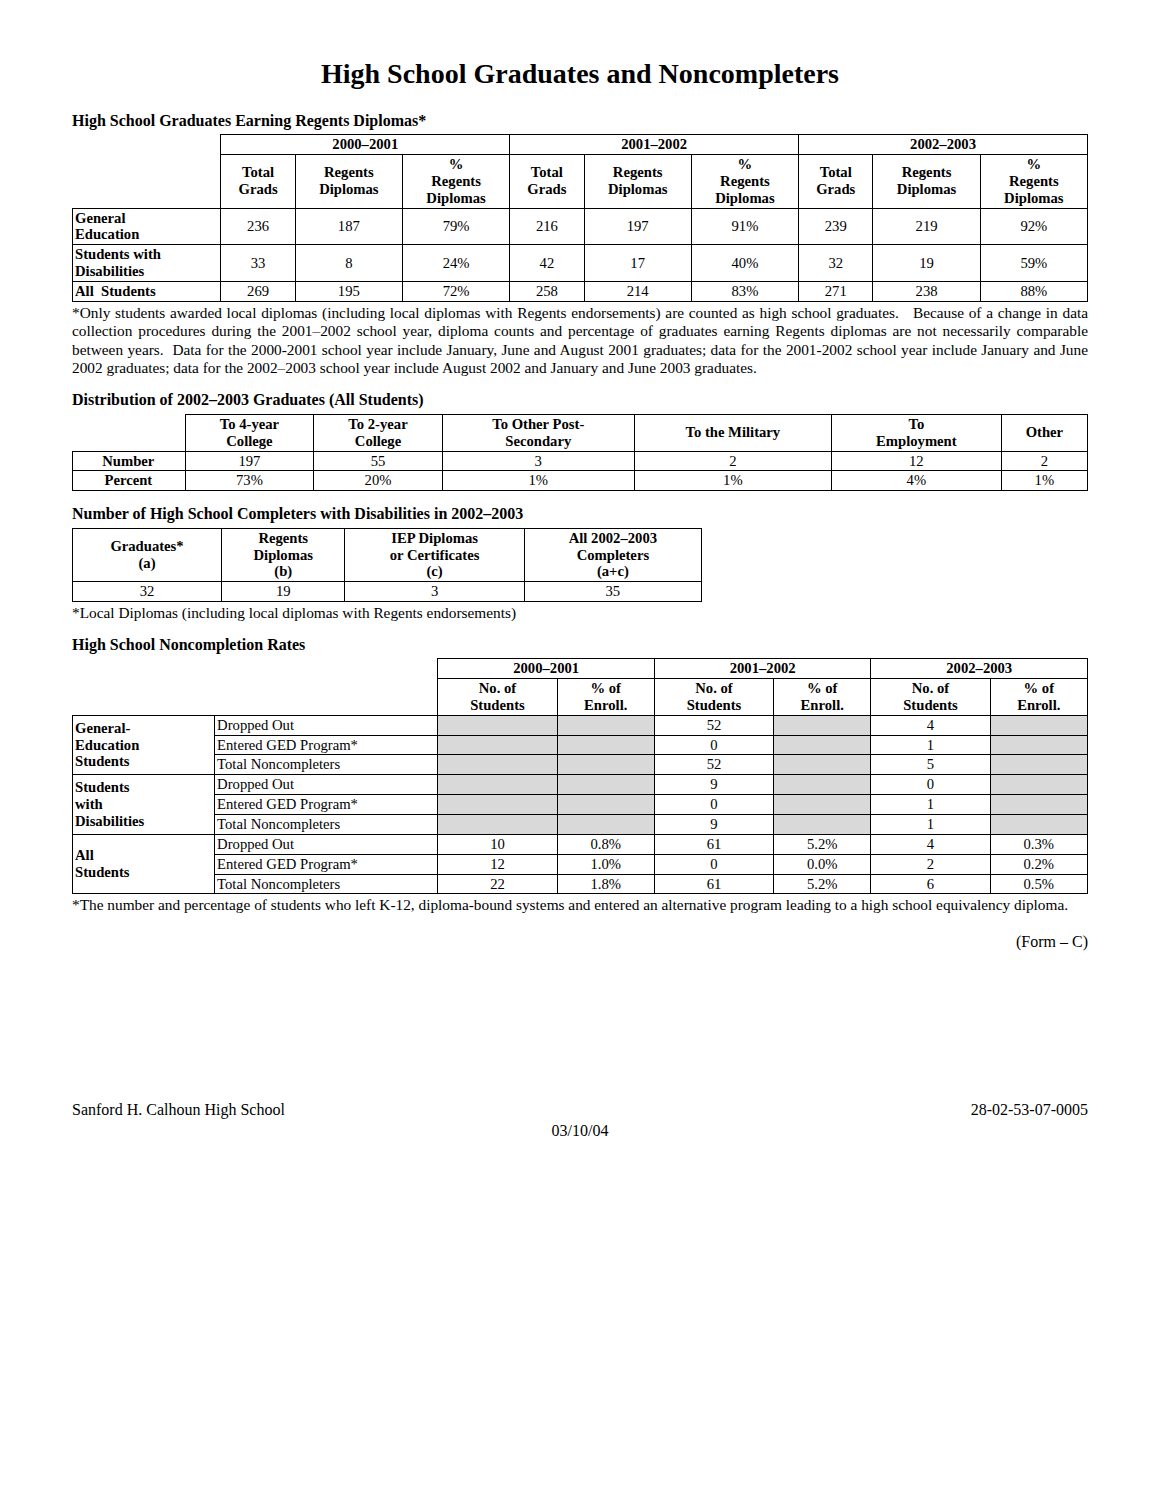High School Graduates and Noncompleters
High School Graduates Earning Regents Diplomas*
| | 2000–2001 | 2001–2002 | 2002–2003 |
| | Total Grads | Regents Diplomas | % Regents Diplomas | Total Grads | Regents Diplomas | % Regents Diplomas | Total Grads | Regents Diplomas | % Regents Diplomas |
| General Education | 236 | 187 | 79% | 216 | 197 | 91% | 239 | 219 | 92% |
| Students with Disabilities | 33 | 8 | 24% | 42 | 17 | 40% | 32 | 19 | 59% |
| All Students | 269 | 195 | 72% | 258 | 214 | 83% | 271 | 238 | 88% |
*Only students awarded local diplomas (including local diplomas with Regents endorsements) are counted as high school graduates. Because of a change in data collection procedures during the 2001–2002 school year, diploma counts and percentage of graduates earning Regents diplomas are not necessarily comparable between years. Data for the 2000-2001 school year include January, June and August 2001 graduates; data for the 2001-2002 school year include January and June 2002 graduates; data for the 2002–2003 school year include August 2002 and January and June 2003 graduates.
Distribution of 2002–2003 Graduates (All Students)
| | To 4-year College | To 2-year College | To Other Post- Secondary | To the Military | To Employment | Other |
| Number | 197 | 55 | 3 | 2 | 12 | 2 |
| Percent | 73% | 20% | 1% | 1% | 4% | 1% |
Number of High School Completers with Disabilities in 2002–2003
| Graduates* (a) | Regents Diplomas (b) | IEP Diplomas or Certificates (c) | All 2002–2003 Completers (a+c) |
| --- | --- | --- | --- |
| 32 | 19 | 3 | 35 |
*Local Diplomas (including local diplomas with Regents endorsements)
High School Noncompletion Rates
| | 2000–2001 | 2001–2002 | 2002–2003 |
| | No. of Students | % of Enroll. | No. of Students | % of Enroll. | No. of Students | % of Enroll. |
| General- Education Students | Dropped Out | | | 52 | | 4 | |
| Entered GED Program* | | | 0 | | 1 | |
| Total Noncompleters | | | 52 | | 5 | |
| Students with Disabilities | Dropped Out | | | 9 | | 0 | |
| Entered GED Program* | | | 0 | | 1 | |
| Total Noncompleters | | | 9 | | 1 | |
| All Students | Dropped Out | 10 | 0.8% | 61 | 5.2% | 4 | 0.3% |
| Entered GED Program* | 12 | 1.0% | 0 | 0.0% | 2 | 0.2% |
| Total Noncompleters | 22 | 1.8% | 61 | 5.2% | 6 | 0.5% |
*The number and percentage of students who left K-12, diploma-bound systems and entered an alternative program leading to a high school equivalency diploma.
(Form – C)
Sanford H. Calhoun High School 28-02-53-07-0005
03/10/04